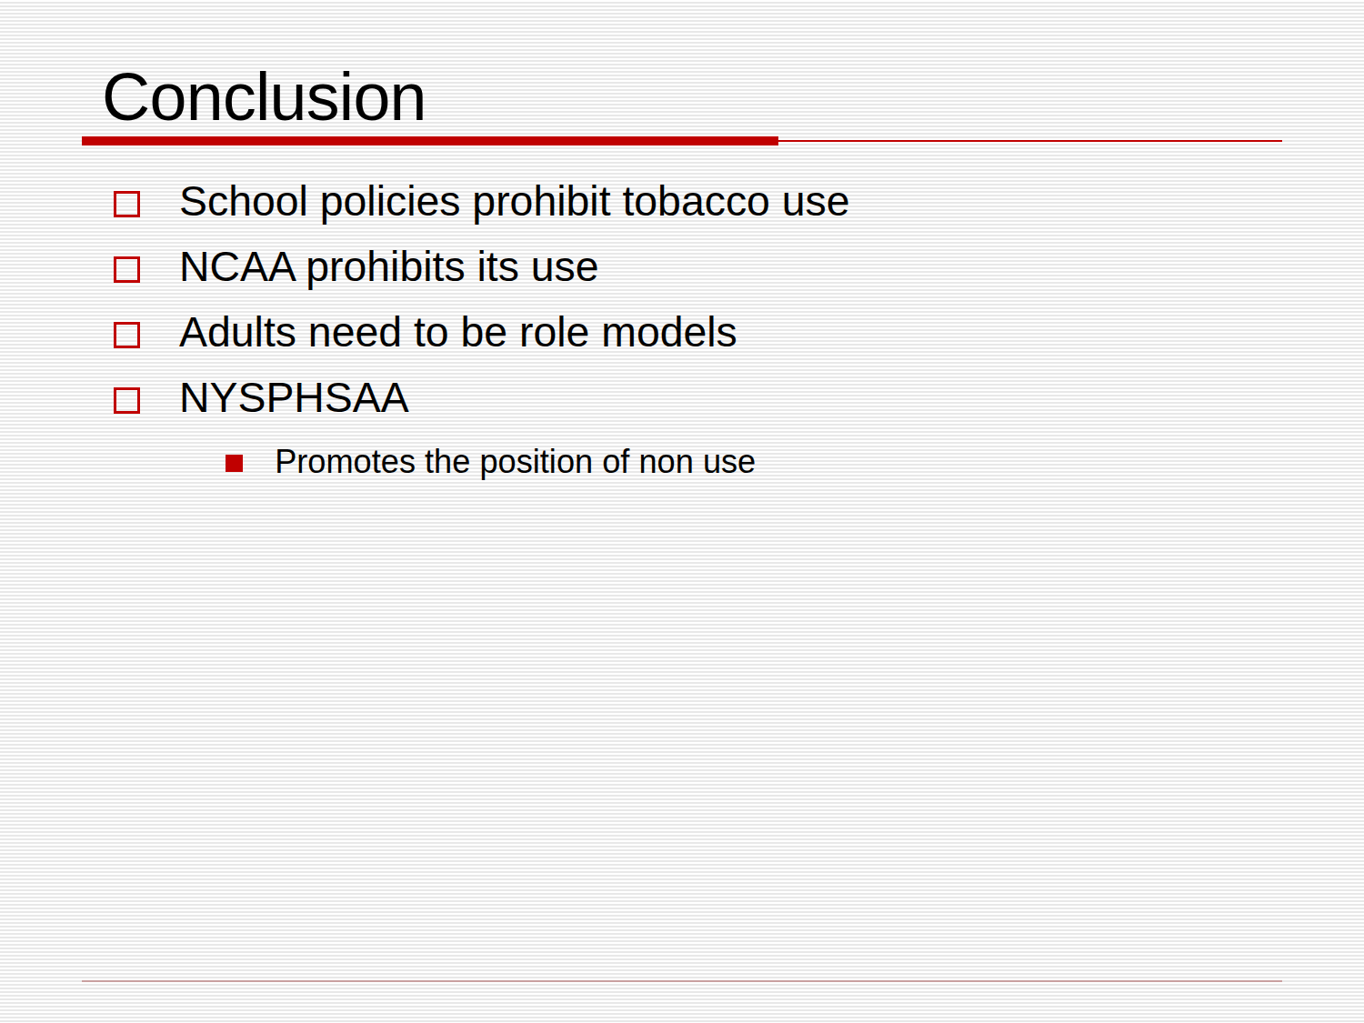Conclusion
School policies prohibit tobacco use
NCAA prohibits its use
Adults need to be role models
NYSPHSAA
Promotes the position of non use